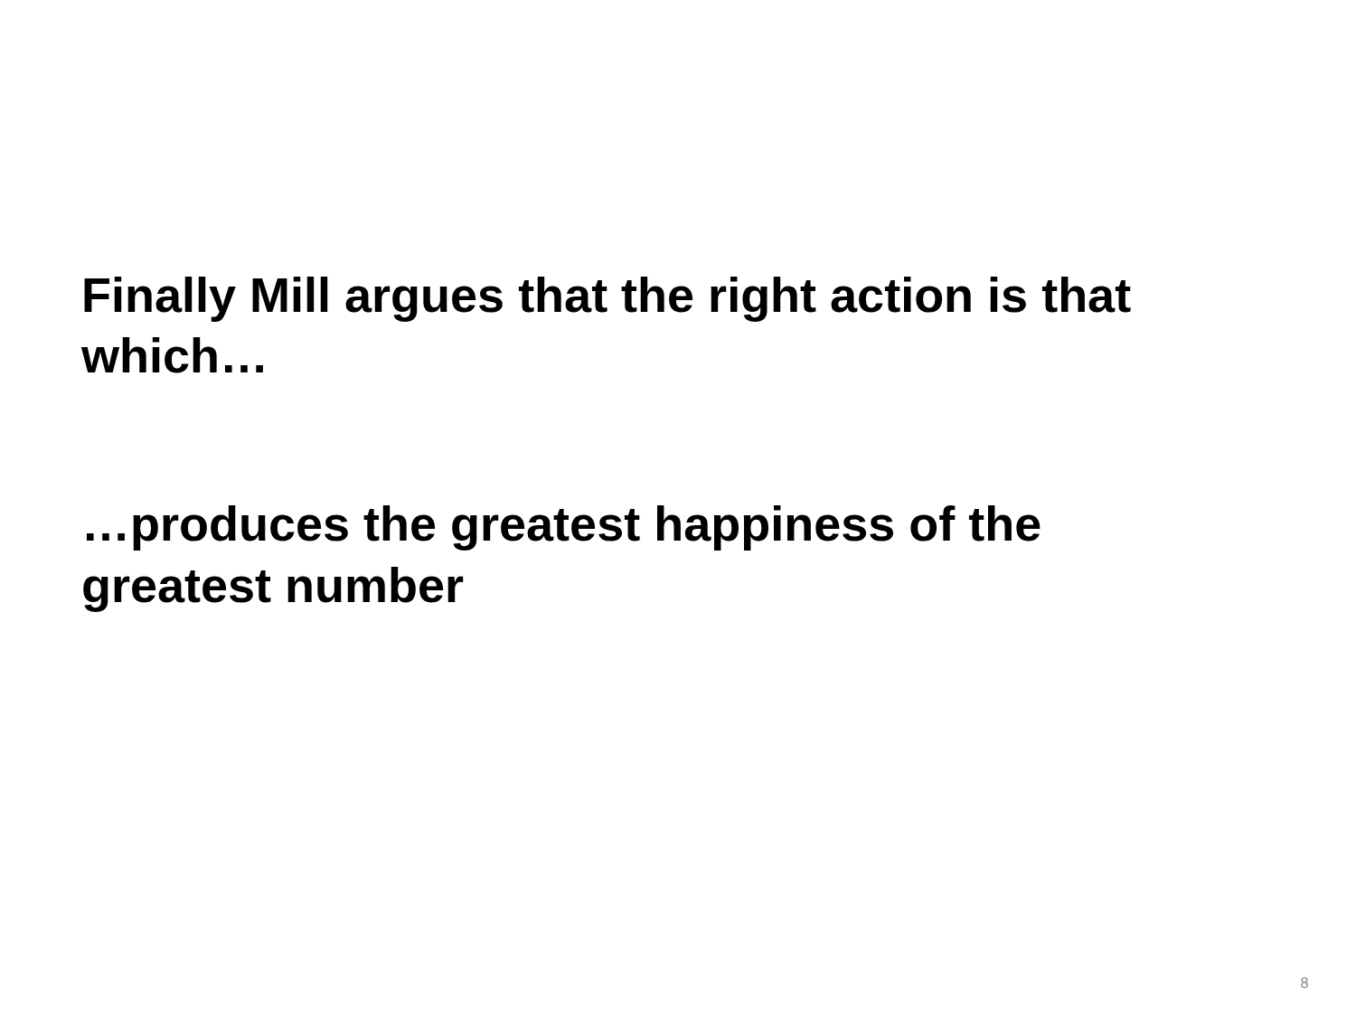Finally Mill argues that the right action is that which…
…produces the greatest happiness of the greatest number
8